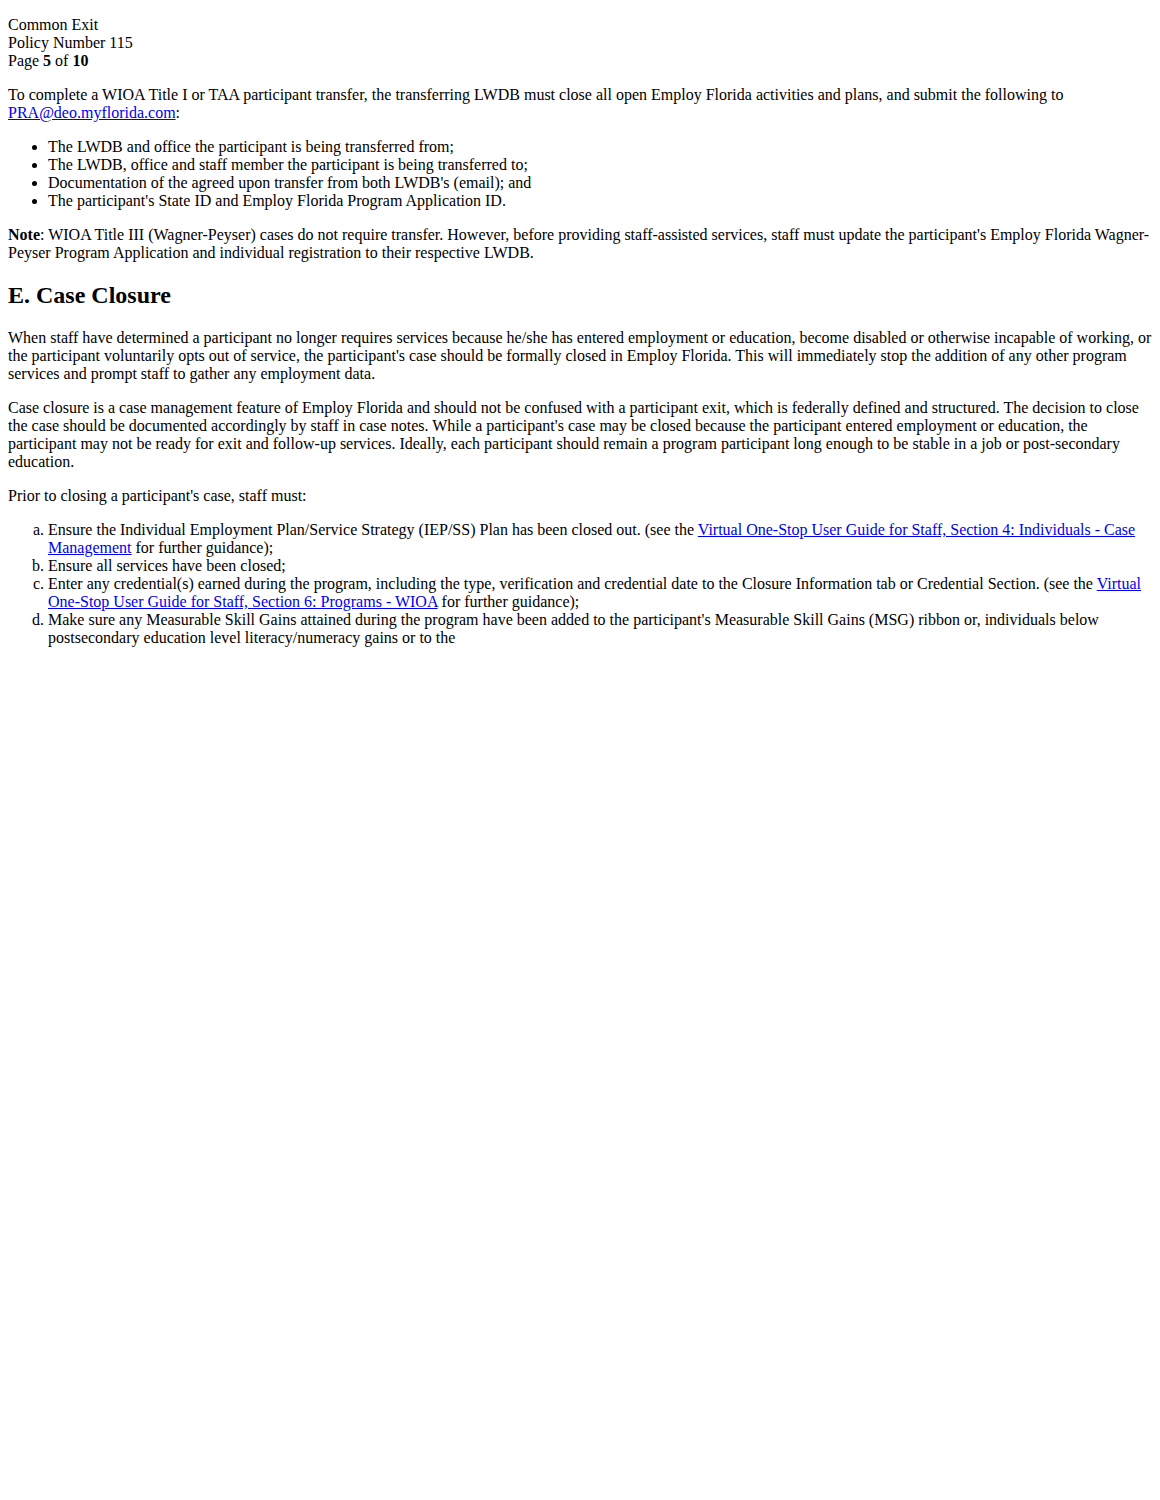Common Exit
Policy Number 115
Page 5 of 10
To complete a WIOA Title I or TAA participant transfer, the transferring LWDB must close all open Employ Florida activities and plans, and submit the following to PRA@deo.myflorida.com:
The LWDB and office the participant is being transferred from;
The LWDB, office and staff member the participant is being transferred to;
Documentation of the agreed upon transfer from both LWDB's (email); and
The participant's State ID and Employ Florida Program Application ID.
Note: WIOA Title III (Wagner-Peyser) cases do not require transfer. However, before providing staff-assisted services, staff must update the participant's Employ Florida Wagner-Peyser Program Application and individual registration to their respective LWDB.
E. Case Closure
When staff have determined a participant no longer requires services because he/she has entered employment or education, become disabled or otherwise incapable of working, or the participant voluntarily opts out of service, the participant's case should be formally closed in Employ Florida. This will immediately stop the addition of any other program services and prompt staff to gather any employment data.
Case closure is a case management feature of Employ Florida and should not be confused with a participant exit, which is federally defined and structured. The decision to close the case should be documented accordingly by staff in case notes. While a participant's case may be closed because the participant entered employment or education, the participant may not be ready for exit and follow-up services. Ideally, each participant should remain a program participant long enough to be stable in a job or post-secondary education.
Prior to closing a participant's case, staff must:
Ensure the Individual Employment Plan/Service Strategy (IEP/SS) Plan has been closed out. (see the Virtual One-Stop User Guide for Staff, Section 4: Individuals - Case Management for further guidance);
Ensure all services have been closed;
Enter any credential(s) earned during the program, including the type, verification and credential date to the Closure Information tab or Credential Section. (see the Virtual One-Stop User Guide for Staff, Section 6: Programs - WIOA for further guidance);
Make sure any Measurable Skill Gains attained during the program have been added to the participant's Measurable Skill Gains (MSG) ribbon or, individuals below postsecondary education level literacy/numeracy gains or to the